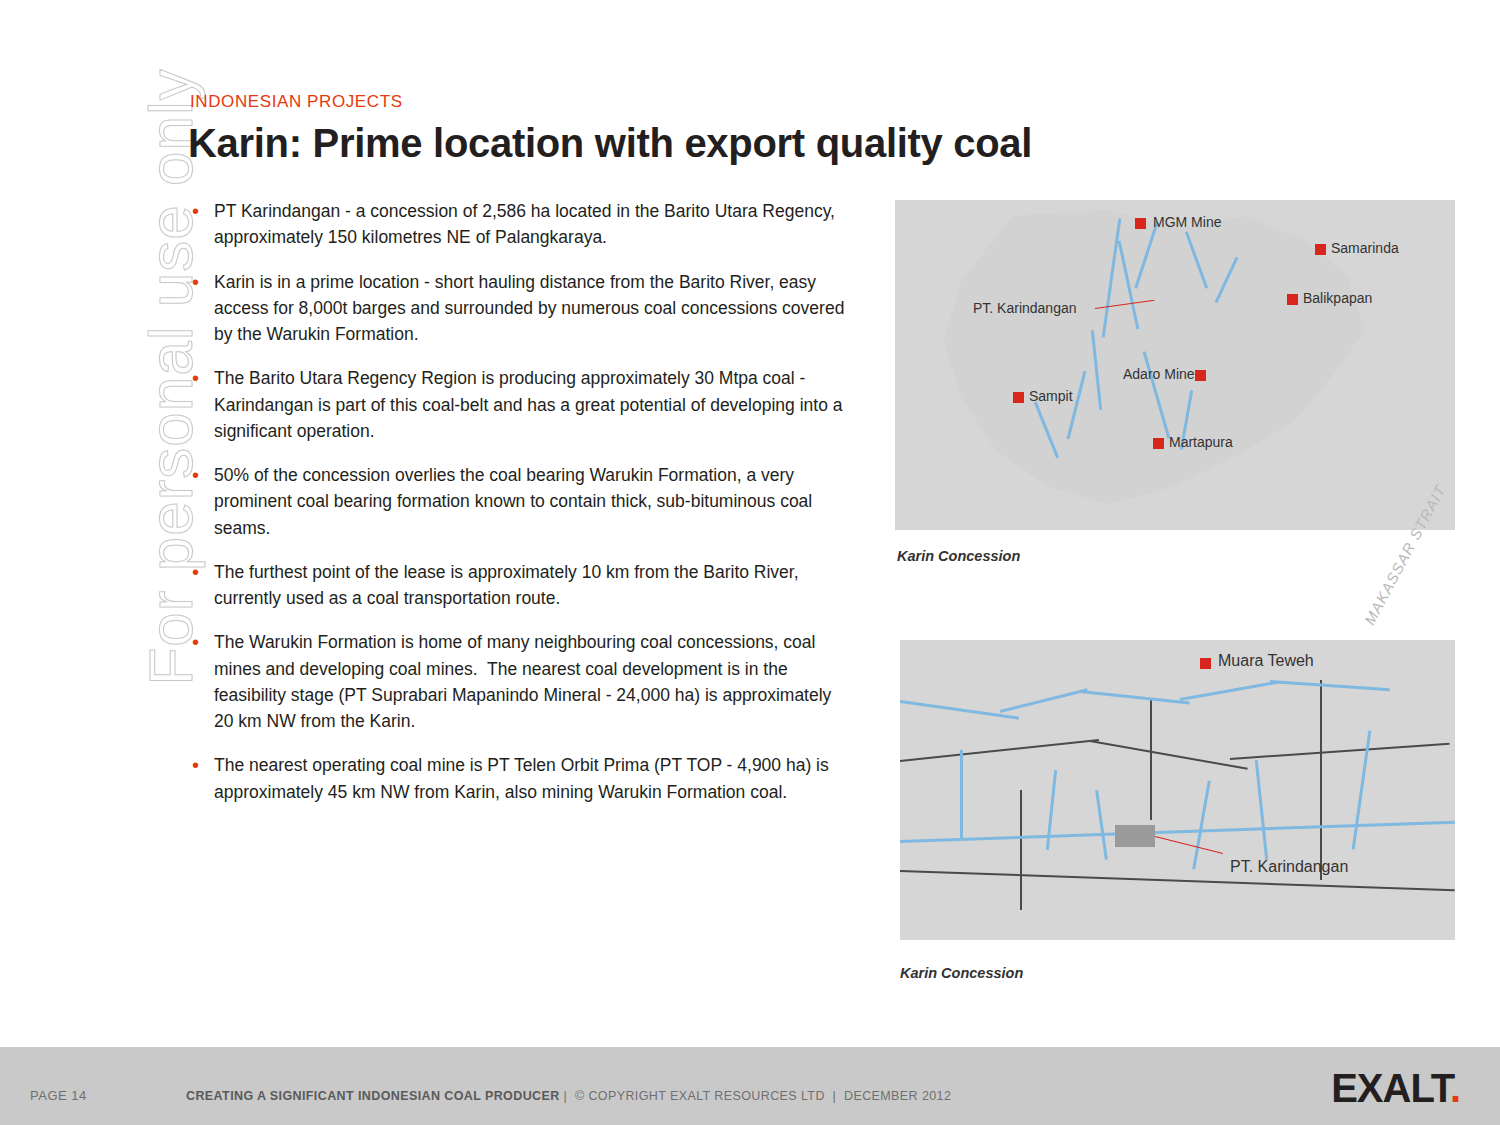For personal use only
INDONESIAN PROJECTS
Karin: Prime location with export quality coal
PT Karindangan - a concession of 2,586 ha located in the Barito Utara Regency, approximately 150 kilometres NE of Palangkaraya.
Karin is in a prime location - short hauling distance from the Barito River, easy access for 8,000t barges and surrounded by numerous coal concessions covered by the Warukin Formation.
The Barito Utara Regency Region is producing approximately 30 Mtpa coal - Karindangan is part of this coal-belt and has a great potential of developing into a significant operation.
50% of the concession overlies the coal bearing Warukin Formation, a very prominent coal bearing formation known to contain thick, sub-bituminous coal seams.
The furthest point of the lease is approximately 10 km from the Barito River, currently used as a coal transportation route.
The Warukin Formation is home of many neighbouring coal concessions, coal mines and developing coal mines. The nearest coal development is in the feasibility stage (PT Suprabari Mapanindo Mineral - 24,000 ha) is approximately 20 km NW from the Karin.
The nearest operating coal mine is PT Telen Orbit Prima (PT TOP - 4,900 ha) is approximately 45 km NW from Karin, also mining Warukin Formation coal.
MGM Mine
Samarinda
Balikpapan
PT. Karindangan
Adaro Mine
Sampit
Martapura
MAKASSAR STRAIT
Karin Concession
Muara Teweh
PT. Karindangan
Karin Concession
PAGE 14
CREATING A SIGNIFICANT INDONESIAN COAL PRODUCER | © COPYRIGHT EXALT RESOURCES LTD | DECEMBER 2012
EXALT.